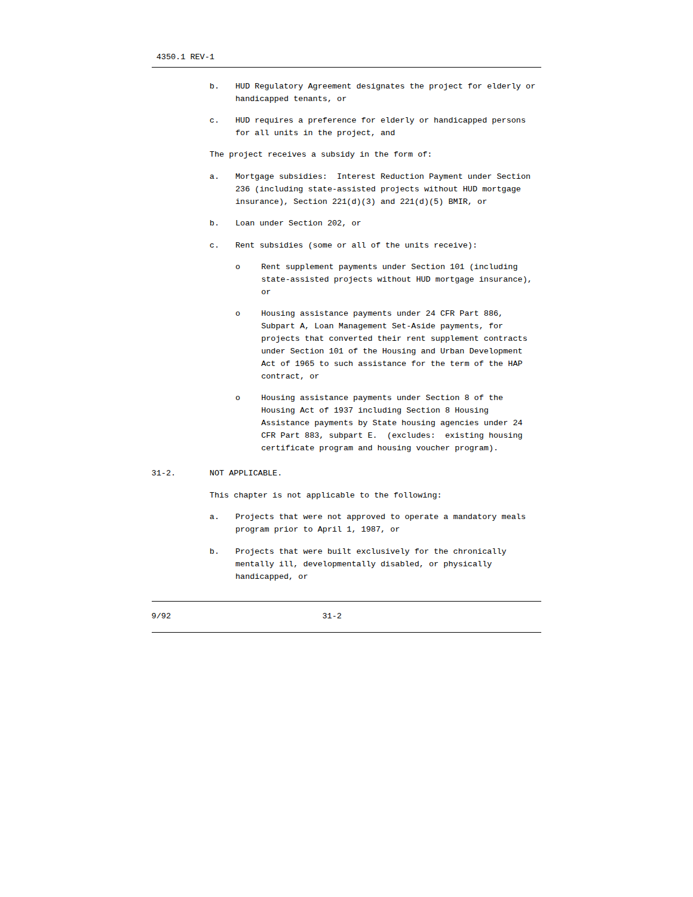4350.1 REV-1
b.
HUD Regulatory Agreement designates the project for elderly or handicapped tenants, or
c.
HUD requires a preference for elderly or handicapped persons for all units in the project, and
The project receives a subsidy in the form of:
a.
Mortgage subsidies: Interest Reduction Payment under Section 236 (including state-assisted projects without HUD mortgage insurance), Section 221(d)(3) and 221(d)(5) BMIR, or
b.
Loan under Section 202, or
c.
Rent subsidies (some or all of the units receive):
o
Rent supplement payments under Section 101 (including state-assisted projects without HUD mortgage insurance), or
o
Housing assistance payments under 24 CFR Part 886, Subpart A, Loan Management Set-Aside payments, for projects that converted their rent supplement contracts under Section 101 of the Housing and Urban Development Act of 1965 to such assistance for the term of the HAP contract, or
o
Housing assistance payments under Section 8 of the Housing Act of 1937 including Section 8 Housing Assistance payments by State housing agencies under 24 CFR Part 883, subpart E. (excludes: existing housing certificate program and housing voucher program).
31-2.
NOT APPLICABLE.
This chapter is not applicable to the following:
a.
Projects that were not approved to operate a mandatory meals program prior to April 1, 1987, or
b.
Projects that were built exclusively for the chronically mentally ill, developmentally disabled, or physically handicapped, or
9/92 31-2